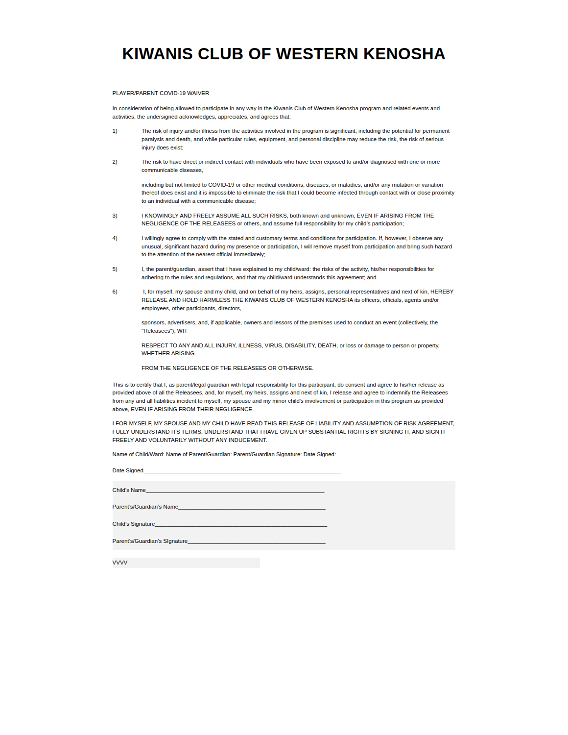KIWANIS CLUB OF WESTERN KENOSHA
PLAYER/PARENT COVID-19 WAIVER
In consideration of being allowed to participate in any way in the Kiwanis Club of Western Kenosha program and related events and activities, the undersigned acknowledges, appreciates, and agrees that:
| 1) | The risk of injury and/or illness from the activities involved in the program is significant, including the potential for permanent paralysis and death, and while particular rules, equipment, and personal discipline may reduce the risk, the risk of serious injury does exist; |
| 2) | The risk to have direct or indirect contact with individuals who have been exposed to and/or diagnosed with one or more communicable diseases, including but not limited to COVID-19 or other medical conditions, diseases, or maladies, and/or any mutation or variation thereof does exist and it is impossible to eliminate the risk that I could become infected through contact with or close proximity to an individual with a communicable disease; |
| 3) | I KNOWINGLY AND FREELY ASSUME ALL SUCH RISKS, both known and unknown, EVEN IF ARISING FROM THE NEGLIGENCE OF THE RELEASEES or others, and assume full responsibility for my child’s participation; |
| 4) | I willingly agree to comply with the stated and customary terms and conditions for participation. If, however, I observe any unusual, significant hazard during my presence or participation, I will remove myself from participation and bring such hazard to the attention of the nearest official immediately; |
| 5) | I, the parent/guardian, assert that I have explained to my child/ward: the risks of the activity, his/her responsibilities for adhering to the rules and regulations, and that my child/ward understands this agreement; and |
| 6) | I, for myself, my spouse and my child, and on behalf of my heirs, assigns, personal representatives and next of kin, HEREBY RELEASE AND HOLD HARMLESS THE KIWANIS CLUB OF WESTERN KENOSHA its officers, officials, agents and/or employees, other participants, directors, sponsors, advertisers, and, if applicable, owners and lessors of the premises used to conduct an event (collectively, the "Releasees"), WIT RESPECT TO ANY AND ALL INJURY, ILLNESS, VIRUS, DISABILITY, DEATH, or loss or damage to person or property, WHETHER ARISING FROM THE NEGLIGENCE OF THE RELEASEES OR OTHERWISE. |
This is to certify that I, as parent/legal guardian with legal responsibility for this participant, do consent and agree to his/her release as provided above of all the Releasees, and, for myself, my heirs, assigns and next of kin, I release and agree to indemnify the Releasees from any and all liabilities incident to myself, my spouse and my minor child's involvement or participation in this program as provided above, EVEN IF ARISING FROM THEIR NEGLIGENCE.
I FOR MYSELF, MY SPOUSE AND MY CHILD HAVE READ THIS RELEASE OF LIABILITY AND ASSUMPTION OF RISK AGREEMENT, FULLY UNDERSTAND ITS TERMS, UNDERSTAND THAT I HAVE GIVEN UP SUBSTANTIAL RIGHTS BY SIGNING IT, AND SIGN IT FREELY AND VOLUNTARILY WITHOUT ANY INDUCEMENT.
Name of Child/Ward: Name of Parent/Guardian: Parent/Guardian Signature: Date Signed:
Date Signed_______________________________________________________________
Child’s Name_________________________________________________________
Parent’s/Guardian’s Name_______________________________________________
Child’s Signature_______________________________________________________
Parent’s/Guardian’s SIgnature____________________________________________
VVVV